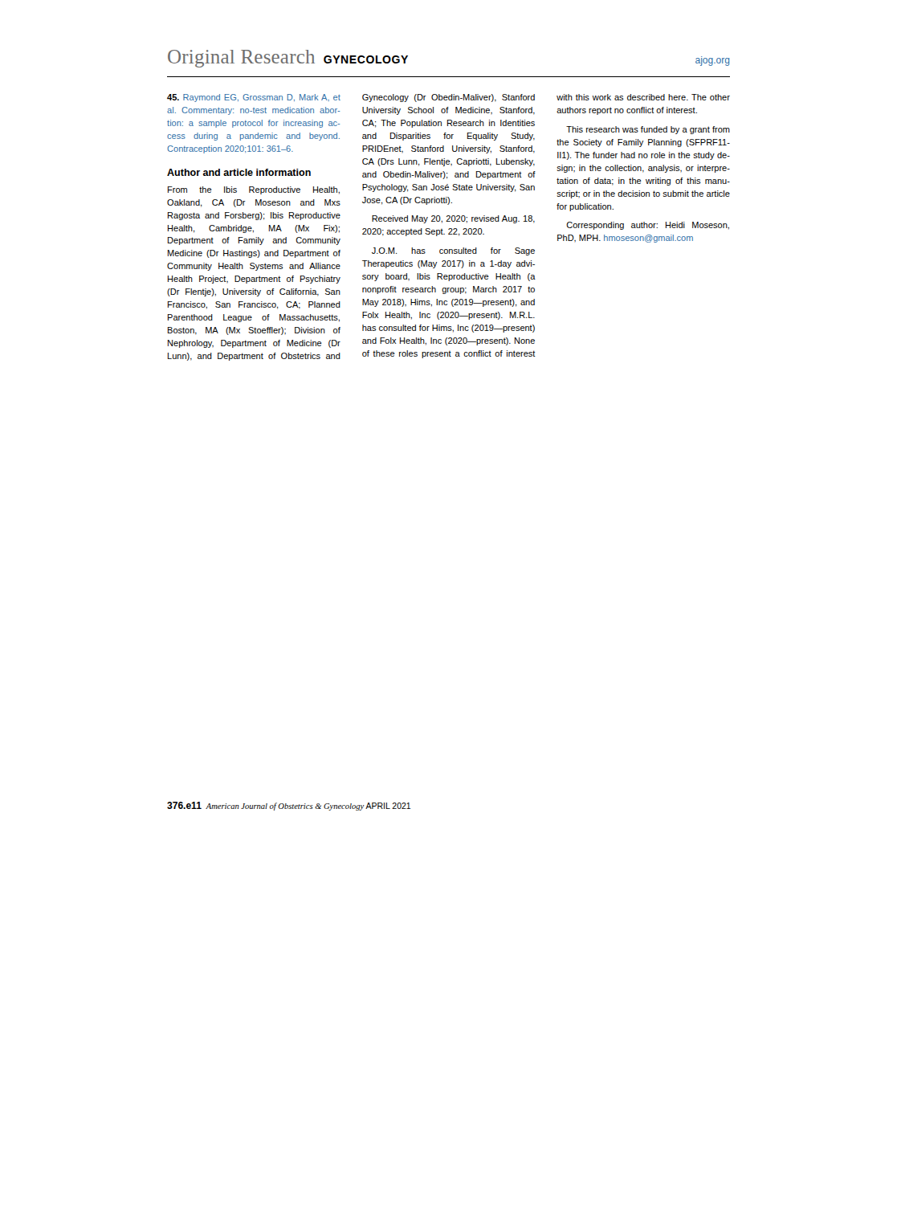Original Research GYNECOLOGY
ajog.org
45. Raymond EG, Grossman D, Mark A, et al. Commentary: no-test medication abortion: a sample protocol for increasing access during a pandemic and beyond. Contraception 2020;101: 361–6.
Author and article information
From the Ibis Reproductive Health, Oakland, CA (Dr Moseson and Mxs Ragosta and Forsberg); Ibis Reproductive Health, Cambridge, MA (Mx Fix); Department of Family and Community Medicine (Dr Hastings) and Department of Community Health Systems and Alliance Health Project, Department of Psychiatry (Dr Flentje), University of California, San Francisco, San Francisco, CA; Planned Parenthood League of Massachusetts, Boston, MA (Mx Stoeffler); Division of Nephrology, Department of Medicine (Dr Lunn), and Department of Obstetrics and Gynecology (Dr Obedin-Maliver), Stanford University School of Medicine, Stanford, CA; The Population Research in Identities and Disparities for Equality Study, PRIDEnet, Stanford University, Stanford, CA (Drs Lunn, Flentje, Capriotti, Lubensky, and Obedin-Maliver); and Department of Psychology, San José State University, San Jose, CA (Dr Capriotti).
Received May 20, 2020; revised Aug. 18, 2020; accepted Sept. 22, 2020.
J.O.M. has consulted for Sage Therapeutics (May 2017) in a 1-day advisory board, Ibis Reproductive Health (a nonprofit research group; March 2017 to May 2018), Hims, Inc (2019—present), and Folx Health, Inc (2020—present). M.R.L. has consulted for Hims, Inc (2019—present) and Folx Health, Inc (2020—present). None of these roles present a conflict of interest with this work as described here. The other authors report no conflict of interest.
This research was funded by a grant from the Society of Family Planning (SFPRF11-II1). The funder had no role in the study design; in the collection, analysis, or interpretation of data; in the writing of this manuscript; or in the decision to submit the article for publication.
Corresponding author: Heidi Moseson, PhD, MPH. hmoseson@gmail.com
376.e11 American Journal of Obstetrics & Gynecology APRIL 2021